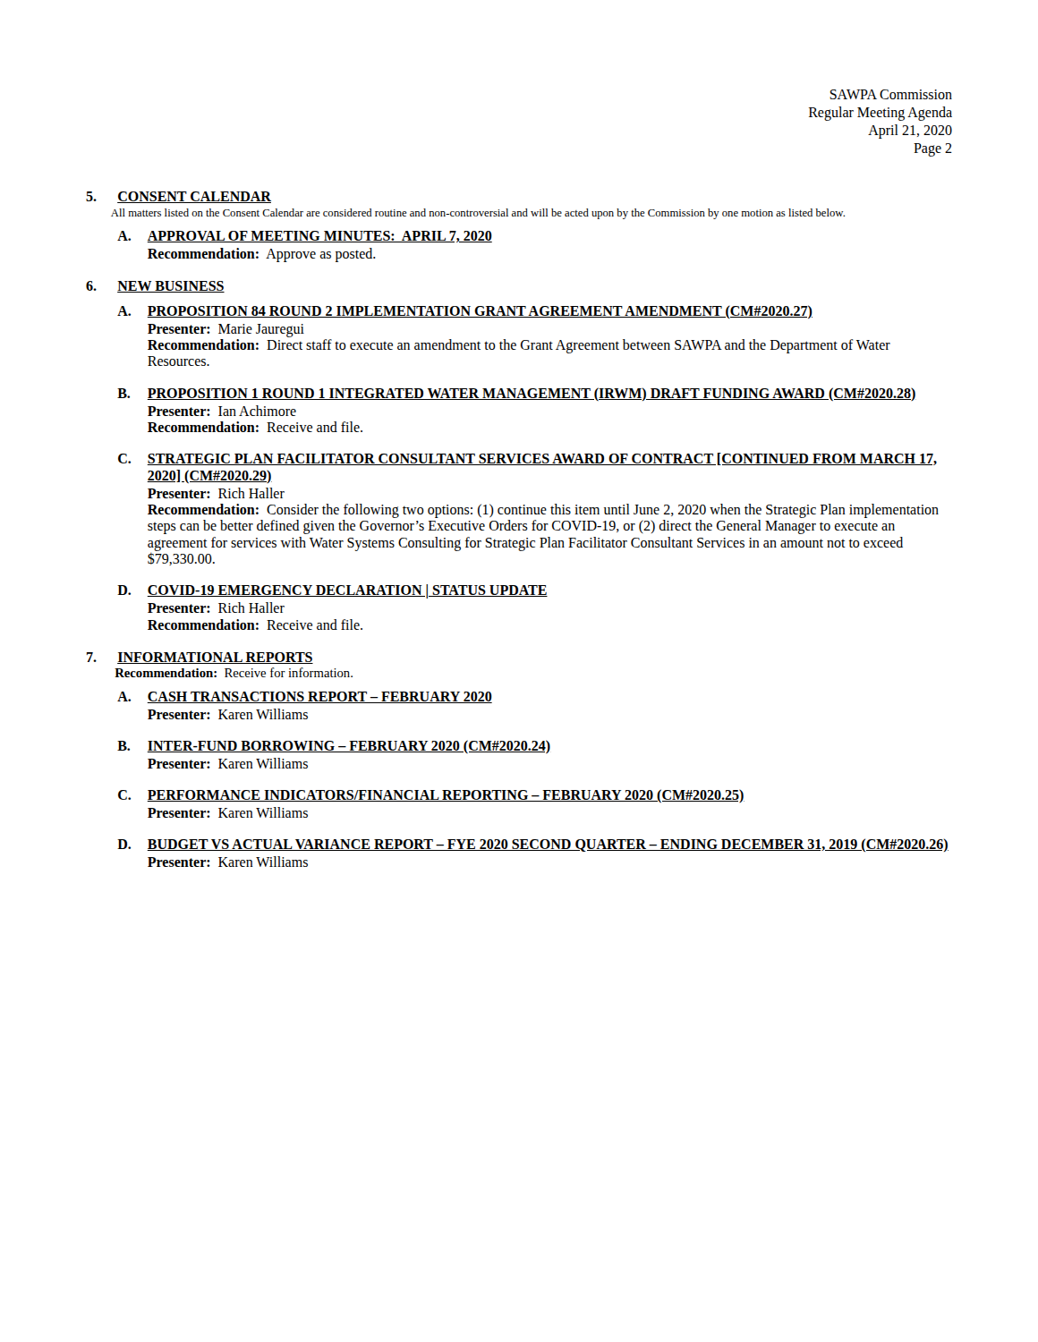SAWPA Commission
Regular Meeting Agenda
April 21, 2020
Page 2
5. Consent Calendar
All matters listed on the Consent Calendar are considered routine and non-controversial and will be acted upon by the Commission by one motion as listed below.
A. Approval of Meeting Minutes: April 7, 2020
Recommendation: Approve as posted.
6. New Business
A. Proposition 84 Round 2 Implementation Grant Agreement Amendment (CM#2020.27)
Presenter: Marie Jauregui
Recommendation: Direct staff to execute an amendment to the Grant Agreement between SAWPA and the Department of Water Resources.
B. Proposition 1 Round 1 Integrated Water Management (IRWM) Draft Funding Award (CM#2020.28)
Presenter: Ian Achimore
Recommendation: Receive and file.
C. Strategic Plan Facilitator Consultant Services Award of Contract [continued from March 17, 2020] (CM#2020.29)
Presenter: Rich Haller
Recommendation: Consider the following two options: (1) continue this item until June 2, 2020 when the Strategic Plan implementation steps can be better defined given the Governor’s Executive Orders for COVID-19, or (2) direct the General Manager to execute an agreement for services with Water Systems Consulting for Strategic Plan Facilitator Consultant Services in an amount not to exceed $79,330.00.
D. COVID-19 Emergency Declaration | Status Update
Presenter: Rich Haller
Recommendation: Receive and file.
7. Informational Reports
Recommendation: Receive for information.
A. Cash Transactions Report – February 2020
Presenter: Karen Williams
B. Inter-Fund Borrowing – February 2020 (CM#2020.24)
Presenter: Karen Williams
C. Performance Indicators/Financial Reporting – February 2020 (CM#2020.25)
Presenter: Karen Williams
D. Budget vs Actual Variance Report – FYE 2020 Second Quarter – Ending December 31, 2019 (CM#2020.26)
Presenter: Karen Williams